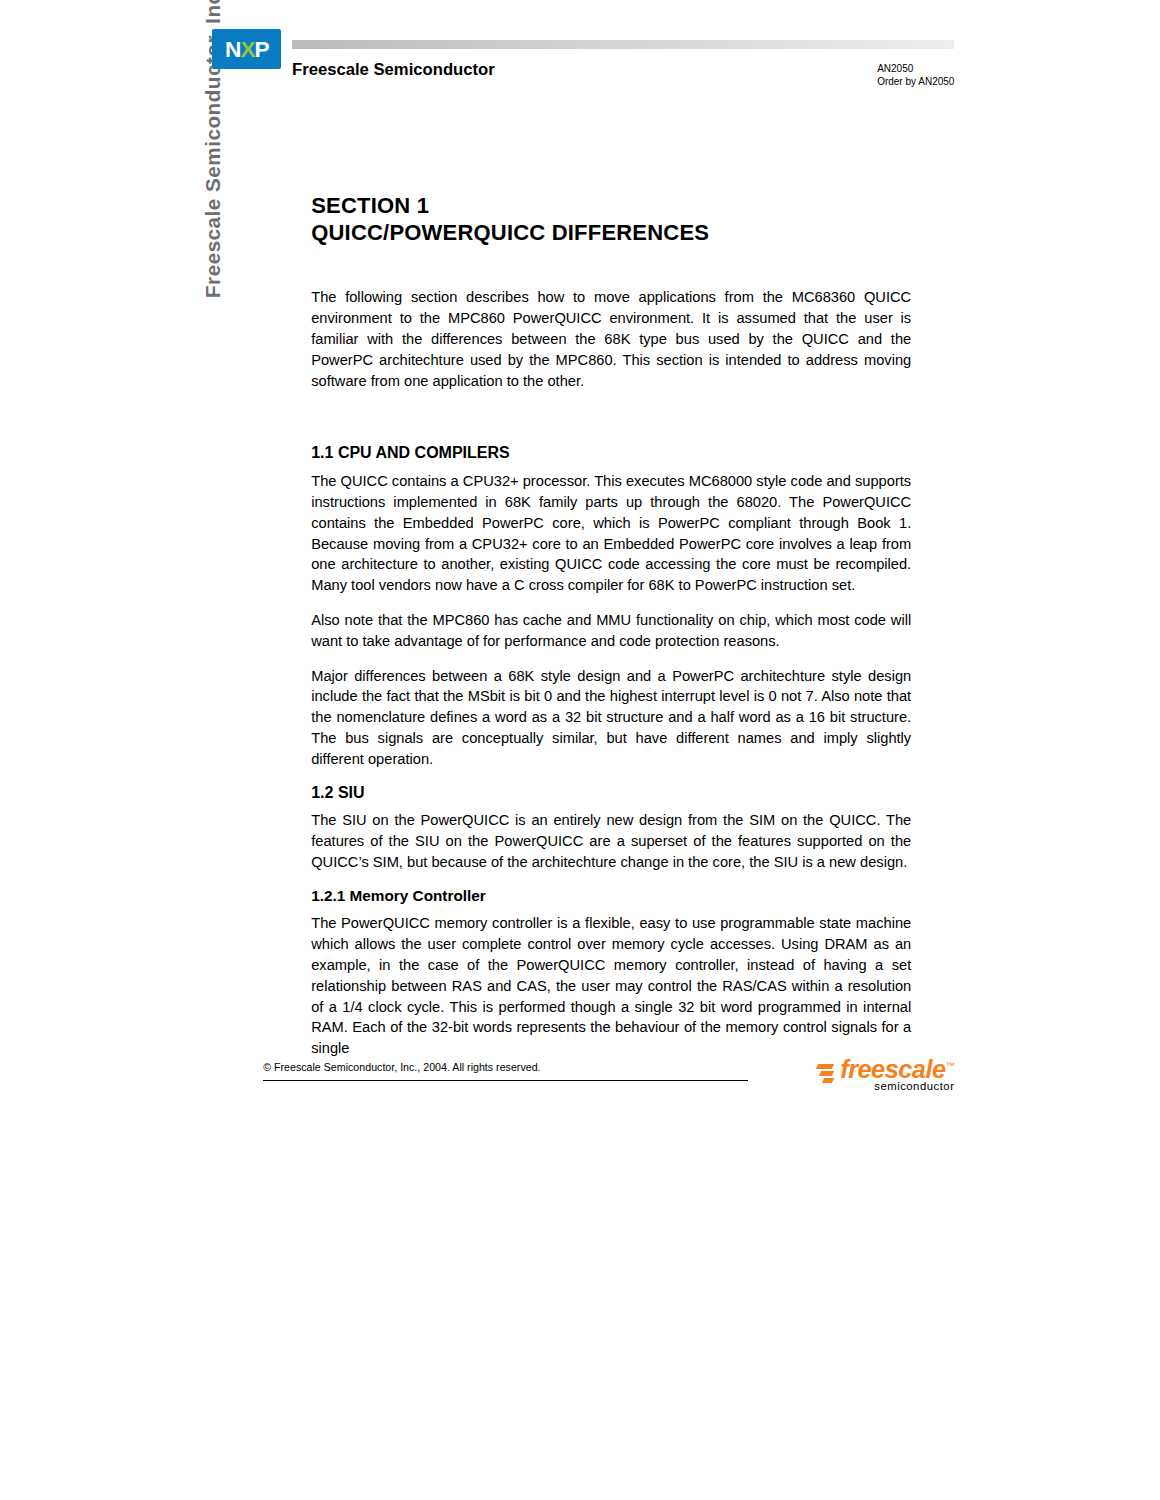Freescale Semiconductor, Inc.
NXP
Freescale Semiconductor
AN2050
Order by AN2050
SECTION 1QUICC/POWERQUICC DIFFERENCES
The following section describes how to move applications from the MC68360 QUICC environment to the MPC860 PowerQUICC environment. It is assumed that the user is familiar with the differences between the 68K type bus used by the QUICC and the PowerPC architechture used by the MPC860. This section is intended to address moving software from one application to the other.
1.1 CPU AND COMPILERS
The QUICC contains a CPU32+ processor. This executes MC68000 style code and supports instructions implemented in 68K family parts up through the 68020. The PowerQUICC contains the Embedded PowerPC core, which is PowerPC compliant through Book 1. Because moving from a CPU32+ core to an Embedded PowerPC core involves a leap from one architecture to another, existing QUICC code accessing the core must be recompiled. Many tool vendors now have a C cross compiler for 68K to PowerPC instruction set.
Also note that the MPC860 has cache and MMU functionality on chip, which most code will want to take advantage of for performance and code protection reasons.
Major differences between a 68K style design and a PowerPC architechture style design include the fact that the MSbit is bit 0 and the highest interrupt level is 0 not 7. Also note that the nomenclature defines a word as a 32 bit structure and a half word as a 16 bit structure. The bus signals are conceptually similar, but have different names and imply slightly different operation.
1.2 SIU
The SIU on the PowerQUICC is an entirely new design from the SIM on the QUICC. The features of the SIU on the PowerQUICC are a superset of the features supported on the QUICC’s SIM, but because of the architechture change in the core, the SIU is a new design.
1.2.1 Memory Controller
The PowerQUICC memory controller is a flexible, easy to use programmable state machine which allows the user complete control over memory cycle accesses. Using DRAM as an example, in the case of the PowerQUICC memory controller, instead of having a set relationship between RAS and CAS, the user may control the RAS/CAS within a resolution of a 1/4 clock cycle. This is performed though a single 32 bit word programmed in internal RAM. Each of the 32-bit words represents the behaviour of the memory control signals for a single
© Freescale Semiconductor, Inc., 2004. All rights reserved.
freescale™ semiconductor